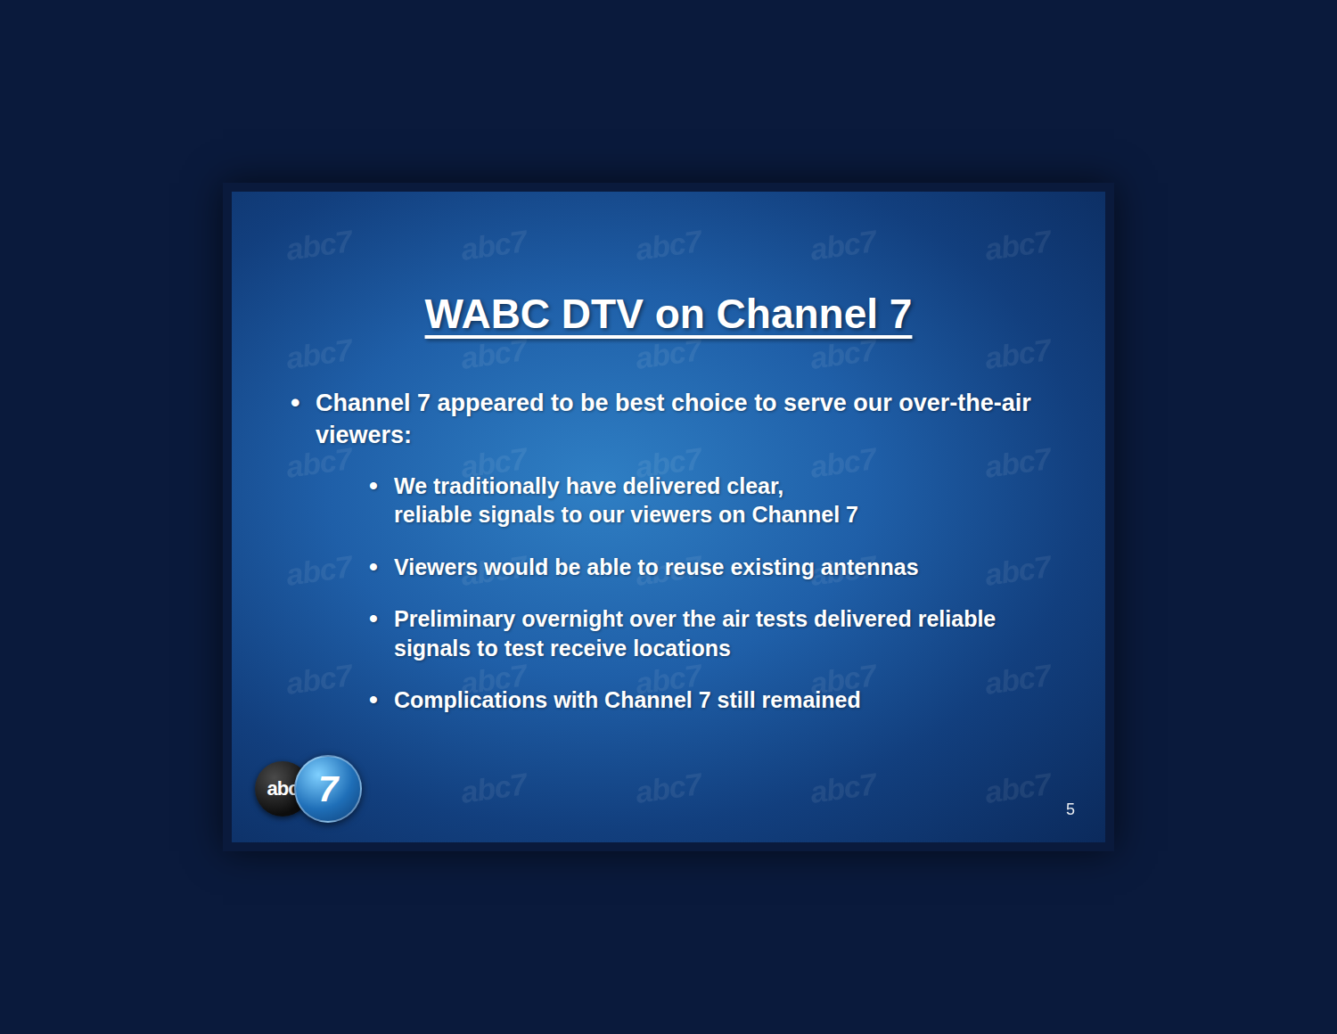abc7 abc7 abc7 abc7 abc7 abc7 abc7 abc7 abc7 abc7 abc7 abc7 abc7 abc7 abc7 abc7 abc7 abc7 abc7 abc7 abc7 abc7 abc7 abc7 abc7 abc7 abc7 abc7 abc7 abc7
WABC DTV on Channel 7
Channel 7 appeared to be best choice to serve our over-the-air viewers:
We traditionally have delivered clear,
reliable signals to our viewers on Channel 7
Viewers would be able to reuse existing antennas
Preliminary overnight over the air tests delivered reliable signals to test receive locations
Complications with Channel 7 still remained
abc
7
5